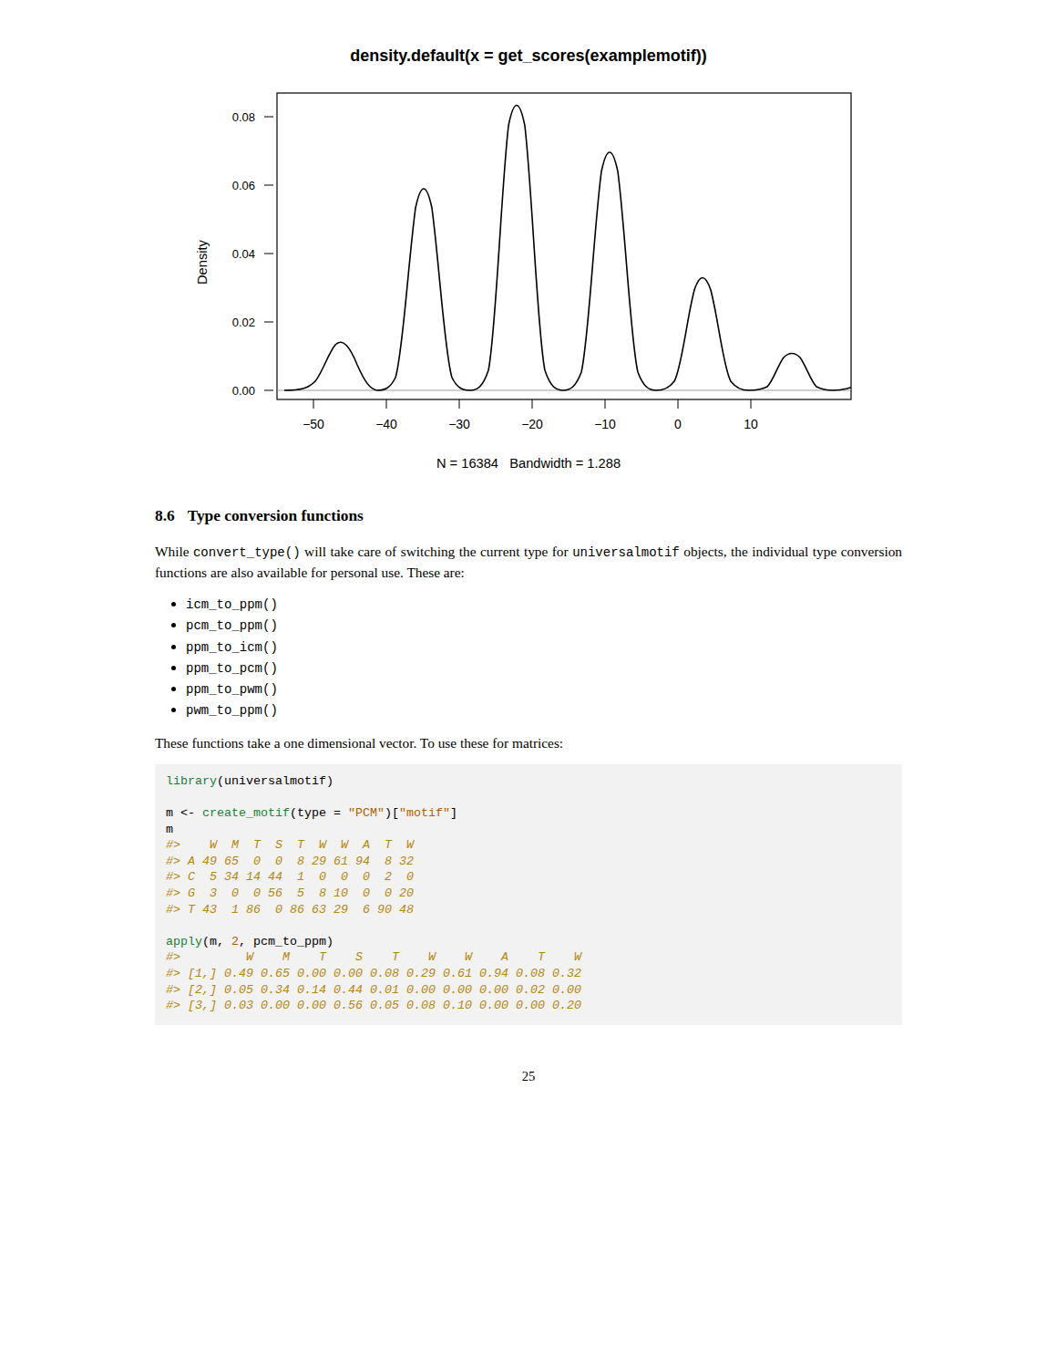density.default(x = get_scores(examplemotif))
Density
0.00 0.02 0.04 0.06 0.08 −50 −40 −30 −20 −10 0 10
N = 16384 Bandwidth = 1.288
8.6 Type conversion functions
While convert_type() will take care of switching the current type for universalmotif objects, the individual type conversion functions are also available for personal use. These are:
icm_to_ppm()
pcm_to_ppm()
ppm_to_icm()
ppm_to_pcm()
ppm_to_pwm()
pwm_to_ppm()
These functions take a one dimensional vector. To use these for matrices:
library(universalmotif)

m <- create_motif(type = "PCM")["motif"]
m
#>    W  M  T  S  T  W  W  A  T  W
#> A 49 65  0  0  8 29 61 94  8 32
#> C  5 34 14 44  1  0  0  0  2  0
#> G  3  0  0 56  5  8 10  0  0 20
#> T 43  1 86  0 86 63 29  6 90 48

apply(m, 2, pcm_to_ppm)
#>         W    M    T    S    T    W    W    A    T    W
#> [1,] 0.49 0.65 0.00 0.00 0.08 0.29 0.61 0.94 0.08 0.32
#> [2,] 0.05 0.34 0.14 0.44 0.01 0.00 0.00 0.00 0.02 0.00
#> [3,] 0.03 0.00 0.00 0.56 0.05 0.08 0.10 0.00 0.00 0.20
25